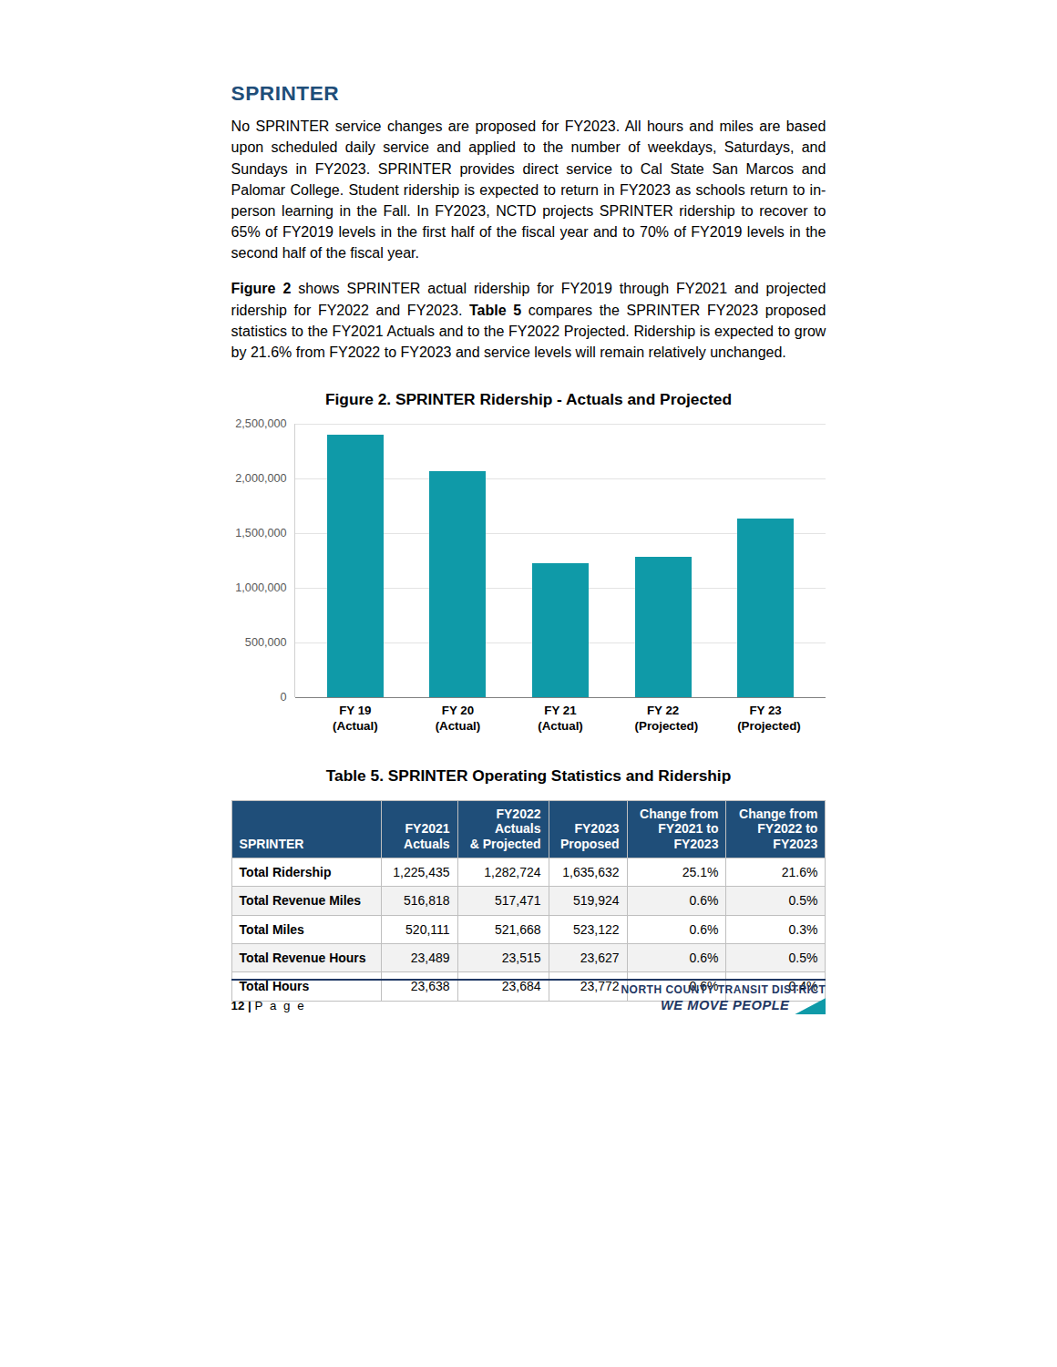SPRINTER
No SPRINTER service changes are proposed for FY2023. All hours and miles are based upon scheduled daily service and applied to the number of weekdays, Saturdays, and Sundays in FY2023. SPRINTER provides direct service to Cal State San Marcos and Palomar College. Student ridership is expected to return in FY2023 as schools return to in-person learning in the Fall. In FY2023, NCTD projects SPRINTER ridership to recover to 65% of FY2019 levels in the first half of the fiscal year and to 70% of FY2019 levels in the second half of the fiscal year.
Figure 2 shows SPRINTER actual ridership for FY2019 through FY2021 and projected ridership for FY2022 and FY2023. Table 5 compares the SPRINTER FY2023 proposed statistics to the FY2021 Actuals and to the FY2022 Projected. Ridership is expected to grow by 21.6% from FY2022 to FY2023 and service levels will remain relatively unchanged.
Figure 2. SPRINTER Ridership - Actuals and Projected
2,500,000 2,000,000 1,500,000 1,000,000 500,000 0
FY 19(Actual)
FY 20(Actual)
FY 21(Actual)
FY 22(Projected)
FY 23(Projected)
Table 5. SPRINTER Operating Statistics and Ridership
| SPRINTER | FY2021 Actuals | FY2022 Actuals & Projected | FY2023 Proposed | Change from FY2021 to FY2023 | Change from FY2022 to FY2023 |
| --- | --- | --- | --- | --- | --- |
| Total Ridership | 1,225,435 | 1,282,724 | 1,635,632 | 25.1% | 21.6% |
| Total Revenue Miles | 516,818 | 517,471 | 519,924 | 0.6% | 0.5% |
| Total Miles | 520,111 | 521,668 | 523,122 | 0.6% | 0.3% |
| Total Revenue Hours | 23,489 | 23,515 | 23,627 | 0.6% | 0.5% |
| Total Hours | 23,638 | 23,684 | 23,772 | 0.6% | 0.4% |
12 | P a g e
NORTH COUNTY TRANSIT DISTRICT
WE MOVE PEOPLE